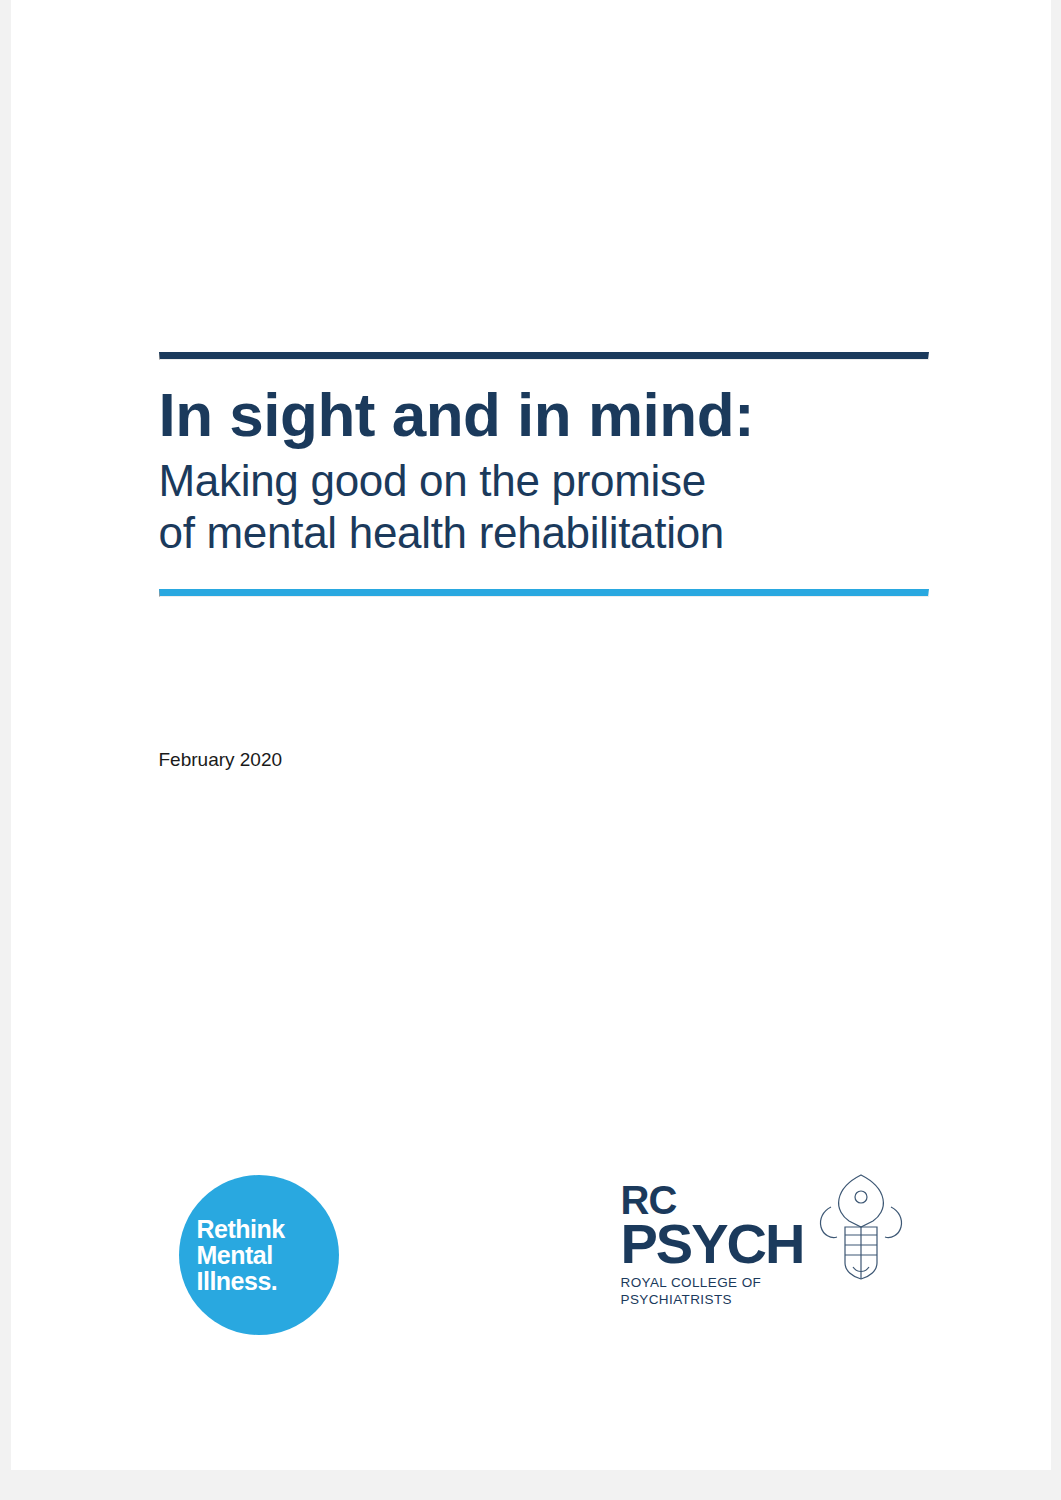In sight and in mind:
Making good on the promise
of mental health rehabilitation
February 2020
Rethink
Mental
Illness.
RC
PSYCH
ROYAL COLLEGE OF
PSYCHIATRISTS